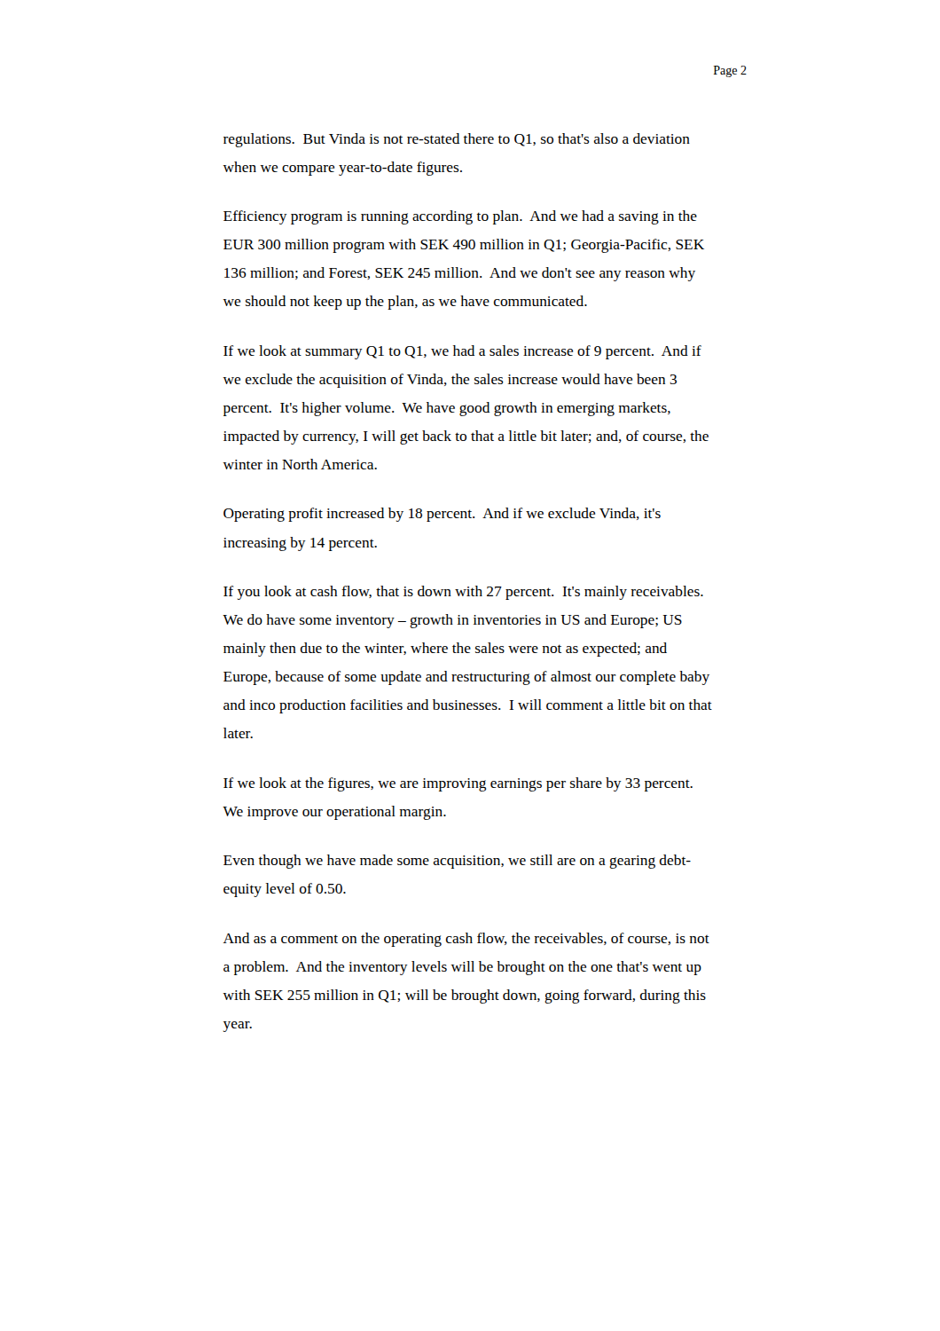Page 2
regulations. But Vinda is not re-stated there to Q1, so that's also a deviation when we compare year-to-date figures.
Efficiency program is running according to plan. And we had a saving in the EUR 300 million program with SEK 490 million in Q1; Georgia-Pacific, SEK 136 million; and Forest, SEK 245 million. And we don't see any reason why we should not keep up the plan, as we have communicated.
If we look at summary Q1 to Q1, we had a sales increase of 9 percent. And if we exclude the acquisition of Vinda, the sales increase would have been 3 percent. It's higher volume. We have good growth in emerging markets, impacted by currency, I will get back to that a little bit later; and, of course, the winter in North America.
Operating profit increased by 18 percent. And if we exclude Vinda, it's increasing by 14 percent.
If you look at cash flow, that is down with 27 percent. It's mainly receivables. We do have some inventory – growth in inventories in US and Europe; US mainly then due to the winter, where the sales were not as expected; and Europe, because of some update and restructuring of almost our complete baby and inco production facilities and businesses. I will comment a little bit on that later.
If we look at the figures, we are improving earnings per share by 33 percent. We improve our operational margin.
Even though we have made some acquisition, we still are on a gearing debt-equity level of 0.50.
And as a comment on the operating cash flow, the receivables, of course, is not a problem. And the inventory levels will be brought on the one that's went up with SEK 255 million in Q1; will be brought down, going forward, during this year.